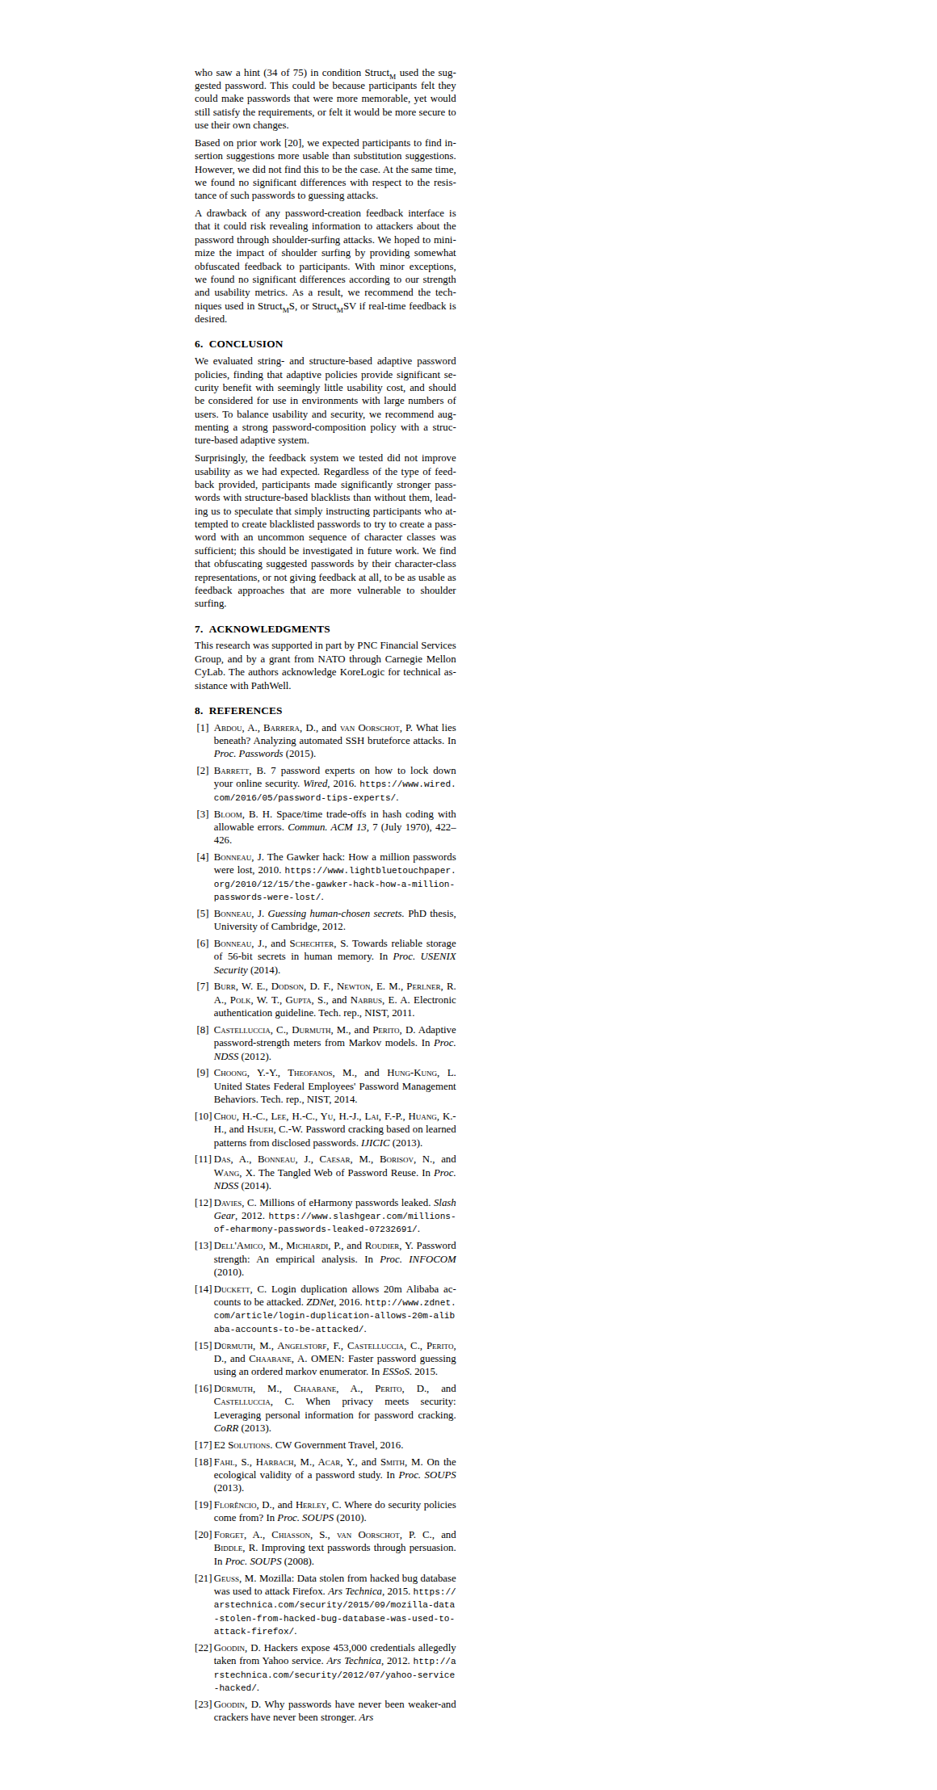who saw a hint (34 of 75) in condition StructM used the suggested password. This could be because participants felt they could make passwords that were more memorable, yet would still satisfy the requirements, or felt it would be more secure to use their own changes.
Based on prior work [20], we expected participants to find insertion suggestions more usable than substitution suggestions. However, we did not find this to be the case. At the same time, we found no significant differences with respect to the resistance of such passwords to guessing attacks.
A drawback of any password-creation feedback interface is that it could risk revealing information to attackers about the password through shoulder-surfing attacks. We hoped to minimize the impact of shoulder surfing by providing somewhat obfuscated feedback to participants. With minor exceptions, we found no significant differences according to our strength and usability metrics. As a result, we recommend the techniques used in StructMS, or StructMSV if real-time feedback is desired.
6. CONCLUSION
We evaluated string- and structure-based adaptive password policies, finding that adaptive policies provide significant security benefit with seemingly little usability cost, and should be considered for use in environments with large numbers of users. To balance usability and security, we recommend augmenting a strong password-composition policy with a structure-based adaptive system.
Surprisingly, the feedback system we tested did not improve usability as we had expected. Regardless of the type of feedback provided, participants made significantly stronger passwords with structure-based blacklists than without them, leading us to speculate that simply instructing participants who attempted to create blacklisted passwords to try to create a password with an uncommon sequence of character classes was sufficient; this should be investigated in future work. We find that obfuscating suggested passwords by their character-class representations, or not giving feedback at all, to be as usable as feedback approaches that are more vulnerable to shoulder surfing.
7. ACKNOWLEDGMENTS
This research was supported in part by PNC Financial Services Group, and by a grant from NATO through Carnegie Mellon CyLab. The authors acknowledge KoreLogic for technical assistance with PathWell.
8. REFERENCES
Abdou, A., Barrera, D., and van Oorschot, P. What lies beneath? Analyzing automated SSH bruteforce attacks. In Proc. Passwords (2015).
Barrett, B. 7 password experts on how to lock down your online security. Wired, 2016. https://www.wired.com/2016/05/password-tips-experts/.
Bloom, B. H. Space/time trade-offs in hash coding with allowable errors. Commun. ACM 13, 7 (July 1970), 422–426.
Bonneau, J. The Gawker hack: How a million passwords were lost, 2010. https://www.lightbluetouchpaper.org/2010/12/15/the-gawker-hack-how-a-million-passwords-were-lost/.
Bonneau, J. Guessing human-chosen secrets. PhD thesis, University of Cambridge, 2012.
Bonneau, J., and Schechter, S. Towards reliable storage of 56-bit secrets in human memory. In Proc. USENIX Security (2014).
Burr, W. E., Dodson, D. F., Newton, E. M., Perlner, R. A., Polk, W. T., Gupta, S., and Nabbus, E. A. Electronic authentication guideline. Tech. rep., NIST, 2011.
Castelluccia, C., Durmuth, M., and Perito, D. Adaptive password-strength meters from Markov models. In Proc. NDSS (2012).
Choong, Y.-Y., Theofanos, M., and Hung-Kung, L. United States Federal Employees' Password Management Behaviors. Tech. rep., NIST, 2014.
Chou, H.-C., Lee, H.-C., Yu, H.-J., Lai, F.-P., Huang, K.-H., and Hsueh, C.-W. Password cracking based on learned patterns from disclosed passwords. IJICIC (2013).
Das, A., Bonneau, J., Caesar, M., Borisov, N., and Wang, X. The Tangled Web of Password Reuse. In Proc. NDSS (2014).
Davies, C. Millions of eHarmony passwords leaked. Slash Gear, 2012. https://www.slashgear.com/millions-of-eharmony-passwords-leaked-07232691/.
Dell'Amico, M., Michiardi, P., and Roudier, Y. Password strength: An empirical analysis. In Proc. INFOCOM (2010).
Duckett, C. Login duplication allows 20m Alibaba accounts to be attacked. ZDNet, 2016. http://www.zdnet.com/article/login-duplication-allows-20m-alibaba-accounts-to-be-attacked/.
Dürmuth, M., Angelstorf, F., Castelluccia, C., Perito, D., and Chaabane, A. OMEN: Faster password guessing using an ordered markov enumerator. In ESSoS. 2015.
Dürmuth, M., Chaabane, A., Perito, D., and Castelluccia, C. When privacy meets security: Leveraging personal information for password cracking. CoRR (2013).
E2 Solutions. CW Government Travel, 2016.
Fahl, S., Harbach, M., Acar, Y., and Smith, M. On the ecological validity of a password study. In Proc. SOUPS (2013).
Florêncio, D., and Herley, C. Where do security policies come from? In Proc. SOUPS (2010).
Forget, A., Chiasson, S., van Oorschot, P. C., and Biddle, R. Improving text passwords through persuasion. In Proc. SOUPS (2008).
Geuss, M. Mozilla: Data stolen from hacked bug database was used to attack Firefox. Ars Technica, 2015. https://arstechnica.com/security/2015/09/mozilla-data-stolen-from-hacked-bug-database-was-used-to-attack-firefox/.
Goodin, D. Hackers expose 453,000 credentials allegedly taken from Yahoo service. Ars Technica, 2012. http://arstechnica.com/security/2012/07/yahoo-service-hacked/.
Goodin, D. Why passwords have never been weaker-and crackers have never been stronger. Ars